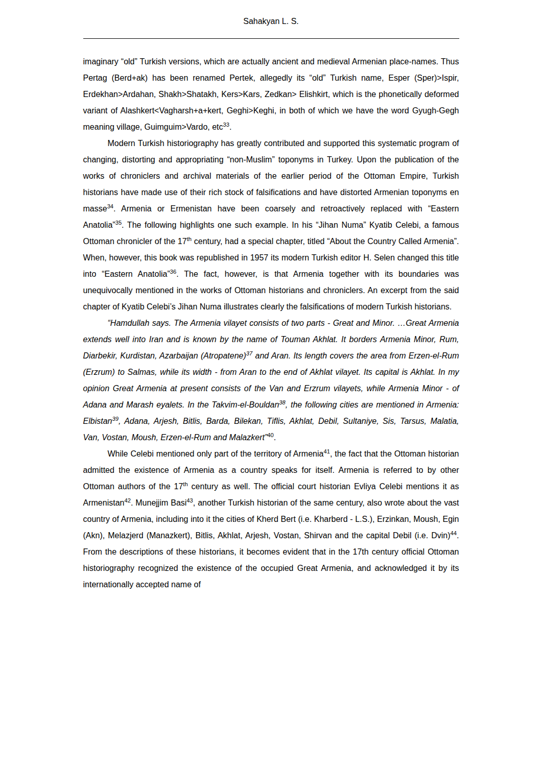Sahakyan L. S.
imaginary “old” Turkish versions, which are actually ancient and medieval Armenian place-names. Thus Pertag (Berd+ak) has been renamed Pertek, allegedly its “old” Turkish name, Esper (Sper)>Ispir, Erdekhan>Ardahan, Shakh>Shatakh, Kers>Kars, Zedkan> Elishkirt, which is the phonetically deformed variant of Alashkert<Vagharsh+a+kert, Geghi>Keghi, in both of which we have the word Gyugh-Gegh meaning village, Guimguim>Vardo, etc33.
Modern Turkish historiography has greatly contributed and supported this systematic program of changing, distorting and appropriating “non-Muslim” toponyms in Turkey. Upon the publication of the works of chroniclers and archival materials of the earlier period of the Ottoman Empire, Turkish historians have made use of their rich stock of falsifications and have distorted Armenian toponyms en masse34. Armenia or Ermenistan have been coarsely and retroactively replaced with “Eastern Anatolia”35. The following highlights one such example. In his “Jihan Numa” Kyatib Celebi, a famous Ottoman chronicler of the 17th century, had a special chapter, titled “About the Country Called Armenia”. When, however, this book was republished in 1957 its modern Turkish editor H. Selen changed this title into “Eastern Anatolia”36. The fact, however, is that Armenia together with its boundaries was unequivocally mentioned in the works of Ottoman historians and chroniclers. An excerpt from the said chapter of Kyatib Celebi’s Jihan Numa illustrates clearly the falsifications of modern Turkish historians.
“Hamdullah says. The Armenia vilayet consists of two parts - Great and Minor. …Great Armenia extends well into Iran and is known by the name of Touman Akhlat. It borders Armenia Minor, Rum, Diarbekir, Kurdistan, Azarbaijan (Atropatene)37 and Aran. Its length covers the area from Erzen-el-Rum (Erzrum) to Salmas, while its width - from Aran to the end of Akhlat vilayet. Its capital is Akhlat. In my opinion Great Armenia at present consists of the Van and Erzrum vilayets, while Armenia Minor - of Adana and Marash eyalets. In the Takvim-el-Bouldan38, the following cities are mentioned in Armenia: Elbistan39, Adana, Arjesh, Bitlis, Barda, Bilekan, Tiflis, Akhlat, Debil, Sultaniye, Sis, Tarsus, Malatia, Van, Vostan, Moush, Erzen-el-Rum and Malazkert”40.
While Celebi mentioned only part of the territory of Armenia41, the fact that the Ottoman historian admitted the existence of Armenia as a country speaks for itself. Armenia is referred to by other Ottoman authors of the 17th century as well. The official court historian Evliya Celebi mentions it as Armenistan42. Munejjim Basi43, another Turkish historian of the same century, also wrote about the vast country of Armenia, including into it the cities of Kherd Bert (i.e. Kharberd - L.S.), Erzinkan, Moush, Egin (Akn), Melazjerd (Manazkert), Bitlis, Akhlat, Arjesh, Vostan, Shirvan and the capital Debil (i.e. Dvin)44. From the descriptions of these historians, it becomes evident that in the 17th century official Ottoman historiography recognized the existence of the occupied Great Armenia, and acknowledged it by its internationally accepted name of